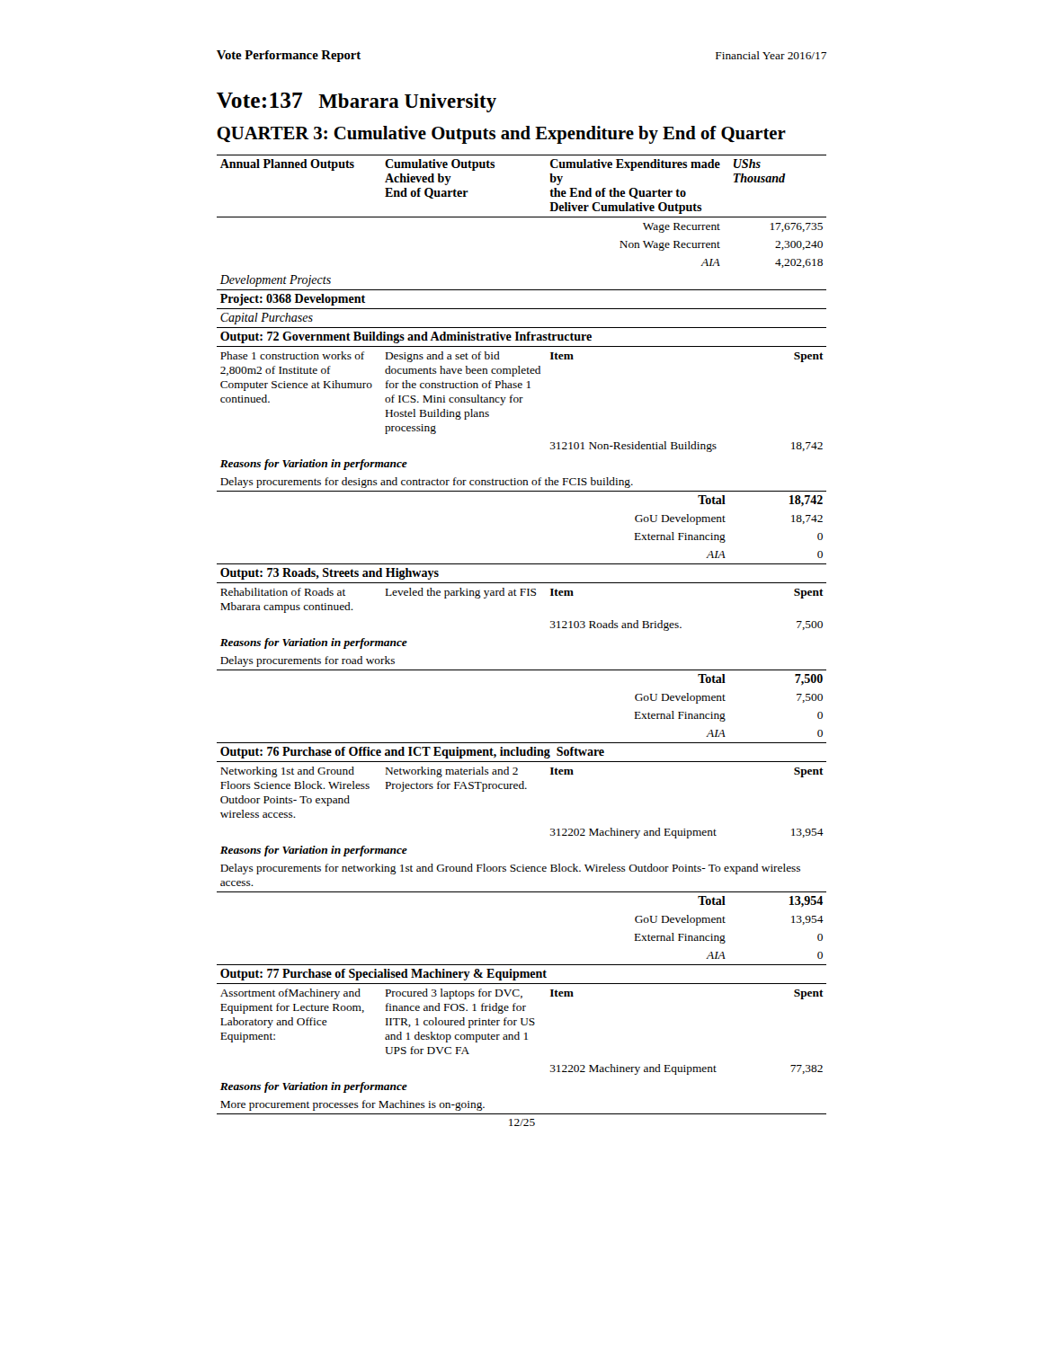Vote Performance Report
Financial Year 2016/17
Vote:137 Mbarara University
QUARTER 3: Cumulative Outputs and Expenditure by End of Quarter
| Annual Planned Outputs | Cumulative Outputs Achieved by End of Quarter | Cumulative Expenditures made by the End of the Quarter to Deliver Cumulative Outputs | UShs Thousand |
| --- | --- | --- | --- |
| | | Wage Recurrent | 17,676,735 |
| | | Non Wage Recurrent | 2,300,240 |
| | | AIA | 4,202,618 |
| Development Projects |
| Project: 0368 Development |
| Capital Purchases |
| Output: 72 Government Buildings and Administrative Infrastructure |
| Phase 1 construction works of 2,800m2 of Institute of Computer Science at Kihumuro continued. | Designs and a set of bid documents have been completed for the construction of Phase 1 of ICS. Mini consultancy for Hostel Building plans processing | Item | Spent |
| | | 312101 Non-Residential Buildings | 18,742 |
| Reasons for Variation in performance |
| Delays procurements for designs and contractor for construction of the FCIS building. |
| | | Total | 18,742 |
| | | GoU Development | 18,742 |
| | | External Financing | 0 |
| | | AIA | 0 |
| Output: 73 Roads, Streets and Highways |
| Rehabilitation of Roads at Mbarara campus continued. | Leveled the parking yard at FIS | Item | Spent |
| | | 312103 Roads and Bridges. | 7,500 |
| Reasons for Variation in performance |
| Delays procurements for road works |
| | | Total | 7,500 |
| | | GoU Development | 7,500 |
| | | External Financing | 0 |
| | | AIA | 0 |
| Output: 76 Purchase of Office and ICT Equipment, including Software |
| Networking 1st and Ground Floors Science Block. Wireless Outdoor Points- To expand wireless access. | Networking materials and 2 Projectors for FASTprocured. | Item | Spent |
| | | 312202 Machinery and Equipment | 13,954 |
| Reasons for Variation in performance |
| Delays procurements for networking 1st and Ground Floors Science Block. Wireless Outdoor Points- To expand wireless access. |
| | | Total | 13,954 |
| | | GoU Development | 13,954 |
| | | External Financing | 0 |
| | | AIA | 0 |
| Output: 77 Purchase of Specialised Machinery & Equipment |
| Assortment ofMachinery and Equipment for Lecture Room, Laboratory and Office Equipment: | Procured 3 laptops for DVC, finance and FOS. 1 fridge for IITR, 1 coloured printer for US and 1 desktop computer and 1 UPS for DVC FA | Item | Spent |
| | | 312202 Machinery and Equipment | 77,382 |
| Reasons for Variation in performance |
| More procurement processes for Machines is on-going. |
12/25